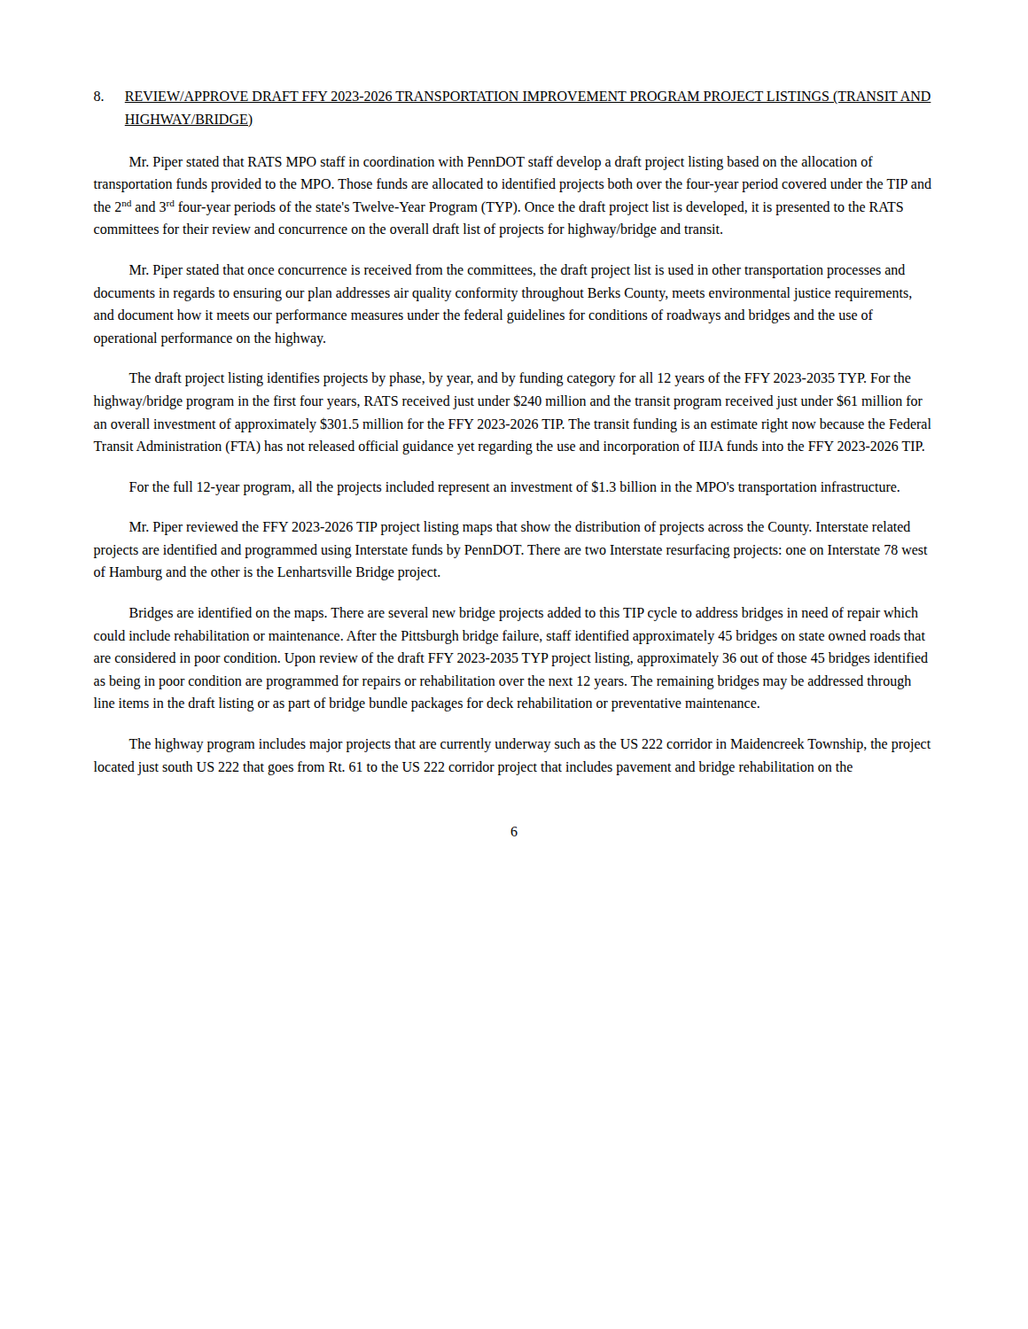8.
Review/Approve Draft FFY 2023-2026 Transportation Improvement Program Project Listings (Transit and Highway/Bridge)
Mr. Piper stated that RATS MPO staff in coordination with PennDOT staff develop a draft project listing based on the allocation of transportation funds provided to the MPO. Those funds are allocated to identified projects both over the four-year period covered under the TIP and the 2nd and 3rd four-year periods of the state's Twelve-Year Program (TYP). Once the draft project list is developed, it is presented to the RATS committees for their review and concurrence on the overall draft list of projects for highway/bridge and transit.
Mr. Piper stated that once concurrence is received from the committees, the draft project list is used in other transportation processes and documents in regards to ensuring our plan addresses air quality conformity throughout Berks County, meets environmental justice requirements, and document how it meets our performance measures under the federal guidelines for conditions of roadways and bridges and the use of operational performance on the highway.
The draft project listing identifies projects by phase, by year, and by funding category for all 12 years of the FFY 2023-2035 TYP. For the highway/bridge program in the first four years, RATS received just under $240 million and the transit program received just under $61 million for an overall investment of approximately $301.5 million for the FFY 2023-2026 TIP. The transit funding is an estimate right now because the Federal Transit Administration (FTA) has not released official guidance yet regarding the use and incorporation of IIJA funds into the FFY 2023-2026 TIP.
For the full 12-year program, all the projects included represent an investment of $1.3 billion in the MPO's transportation infrastructure.
Mr. Piper reviewed the FFY 2023-2026 TIP project listing maps that show the distribution of projects across the County. Interstate related projects are identified and programmed using Interstate funds by PennDOT. There are two Interstate resurfacing projects: one on Interstate 78 west of Hamburg and the other is the Lenhartsville Bridge project.
Bridges are identified on the maps. There are several new bridge projects added to this TIP cycle to address bridges in need of repair which could include rehabilitation or maintenance. After the Pittsburgh bridge failure, staff identified approximately 45 bridges on state owned roads that are considered in poor condition. Upon review of the draft FFY 2023-2035 TYP project listing, approximately 36 out of those 45 bridges identified as being in poor condition are programmed for repairs or rehabilitation over the next 12 years. The remaining bridges may be addressed through line items in the draft listing or as part of bridge bundle packages for deck rehabilitation or preventative maintenance.
The highway program includes major projects that are currently underway such as the US 222 corridor in Maidencreek Township, the project located just south US 222 that goes from Rt. 61 to the US 222 corridor project that includes pavement and bridge rehabilitation on the
6